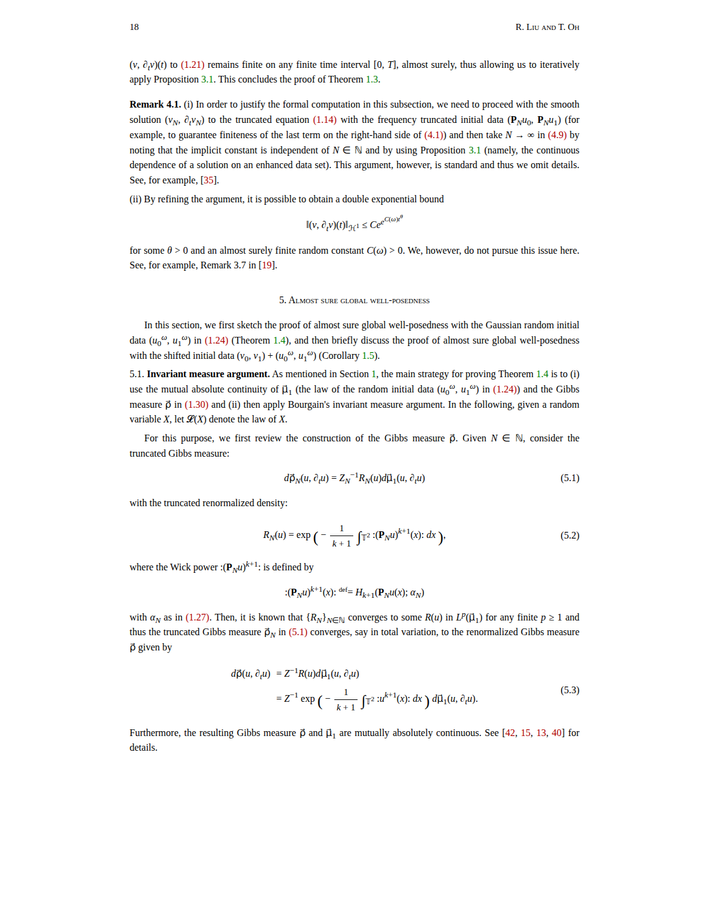18 R. Liu and T. Oh
(v, ∂tv)(t) to (1.21) remains finite on any finite time interval [0, T], almost surely, thus allowing us to iteratively apply Proposition 3.1. This concludes the proof of Theorem 1.3.
Remark 4.1. (i) In order to justify the formal computation in this subsection, we need to proceed with the smooth solution (vN, ∂tvN) to the truncated equation (1.14) with the frequency truncated initial data (PNu0, PNu1) (for example, to guarantee finiteness of the last term on the right-hand side of (4.1)) and then take N → ∞ in (4.9) by noting that the implicit constant is independent of N ∈ ℕ and by using Proposition 3.1 (namely, the continuous dependence of a solution on an enhanced data set). This argument, however, is standard and thus we omit details. See, for example, [35].
(ii) By refining the argument, it is possible to obtain a double exponential bound
‖(v, ∂tv)(t)‖ℋ1 ≤ CeeC(ω)tθ
for some θ > 0 and an almost surely finite random constant C(ω) > 0. We, however, do not pursue this issue here. See, for example, Remark 3.7 in [19].
5. Almost sure global well-posedness
In this section, we first sketch the proof of almost sure global well-posedness with the Gaussian random initial data (u0ω, u1ω) in (1.24) (Theorem 1.4), and then briefly discuss the proof of almost sure global well-posedness with the shifted initial data (v0, v1) + (u0ω, u1ω) (Corollary 1.5).
5.1. Invariant measure argument.
As mentioned in Section 1, the main strategy for proving Theorem 1.4 is to (i) use the mutual absolute continuity of μ⃗1 (the law of the random initial data (u0ω, u1ω) in (1.24)) and the Gibbs measure ρ⃗ in (1.30) and (ii) then apply Bourgain's invariant measure argument. In the following, given a random variable X, let 𝓛(X) denote the law of X.
For this purpose, we first review the construction of the Gibbs measure ρ⃗. Given N ∈ ℕ, consider the truncated Gibbs measure:
dρ⃗N(u, ∂tu) = ZN−1RN(u)dμ⃗1(u, ∂tu) (5.1)
with the truncated renormalized density:
RN(u) = exp ( − 1 k + 1 ∫𝕋2 :(PNu)k+1(x): dx ), (5.2)
where the Wick power :(PNu)k+1: is defined by
:(PNu)k+1(x): def= Hk+1(PNu(x); αN)
with αN as in (1.27). Then, it is known that {RN}N∈ℕ converges to some R(u) in Lp(μ⃗1) for any finite p ≥ 1 and thus the truncated Gibbs measure ρ⃗N in (5.1) converges, say in total variation, to the renormalized Gibbs measure ρ⃗ given by
| d ρ⃗ ( u , ∂ t u ) | = Z −1 R ( u ) d μ⃗ 1 ( u , ∂ t u ) |
| | = Z −1 exp ( − 1 k + 1 ∫ 𝕋 2 : u k +1 ( x ): dx ) d μ⃗ 1 ( u , ∂ t u ). |
(5.3)
Furthermore, the resulting Gibbs measure ρ⃗ and μ⃗1 are mutually absolutely continuous. See [42, 15, 13, 40] for details.